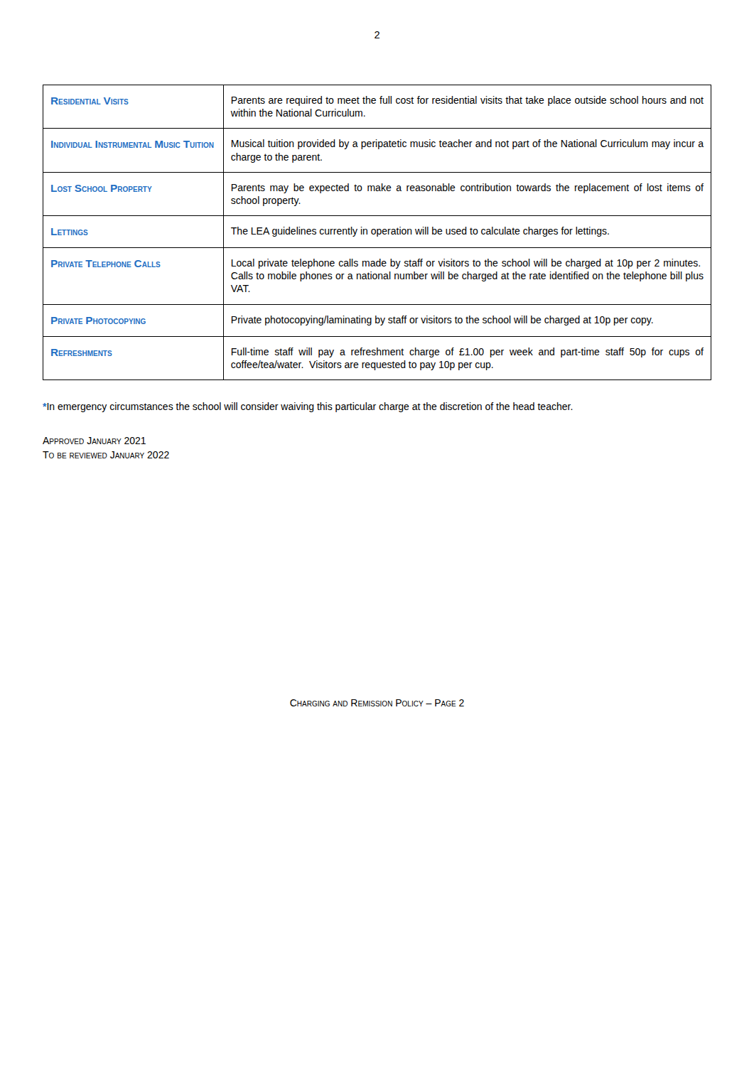2
| R esidential V isits | Parents are required to meet the full cost for residential visits that take place outside school hours and not within the National Curriculum. |
| I ndividual I nstrumental M usic T uition | Musical tuition provided by a peripatetic music teacher and not part of the National Curriculum may incur a charge to the parent. |
| L ost S chool P roperty | Parents may be expected to make a reasonable contribution towards the replacement of lost items of school property. |
| L ettings | The LEA guidelines currently in operation will be used to calculate charges for lettings. |
| P rivate T elephone C alls | Local private telephone calls made by staff or visitors to the school will be charged at 10p per 2 minutes. Calls to mobile phones or a national number will be charged at the rate identified on the telephone bill plus VAT. |
| P rivate P hotocopying | Private photocopying/laminating by staff or visitors to the school will be charged at 10p per copy. |
| R efreshments | Full-time staff will pay a refreshment charge of £1.00 per week and part-time staff 50p for cups of coffee/tea/water. Visitors are requested to pay 10p per cup. |
*In emergency circumstances the school will consider waiving this particular charge at the discretion of the head teacher.
Approved January 2021
To be reviewed January 2022
Charging and Remission Policy – Page 2